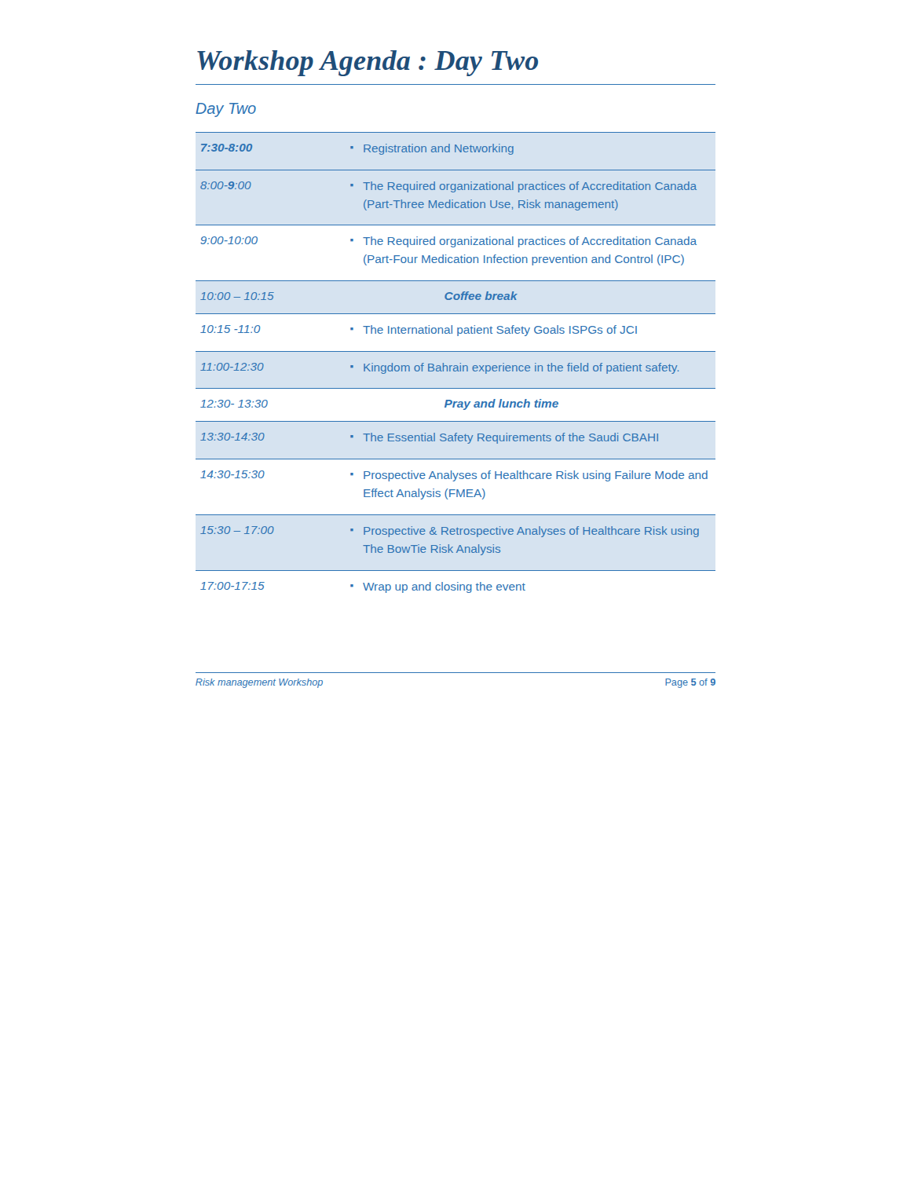Workshop Agenda : Day Two
Day Two
| 7:30-8:00 | Registration and Networking |
| 8:00- 9 :00 | The Required organizational practices of Accreditation Canada (Part-Three Medication Use, Risk management) |
| 9:00-10:00 | The Required organizational practices of Accreditation Canada (Part-Four Medication Infection prevention and Control (IPC) |
| 10:00 – 10:15 | Coffee break |
| 10:15 -11:0 | The International patient Safety Goals ISPGs of JCI |
| 11:00-12:30 | Kingdom of Bahrain experience in the field of patient safety. |
| 12:30- 13:30 | Pray and lunch time |
| 13:30-14:30 | The Essential Safety Requirements of the Saudi CBAHI |
| 14:30-15:30 | Prospective Analyses of Healthcare Risk using Failure Mode and Effect Analysis (FMEA) |
| 15:30 – 17:00 | Prospective & Retrospective Analyses of Healthcare Risk using The BowTie Risk Analysis |
| 17:00-17:15 | Wrap up and closing the event |
Risk management Workshop Page 5 of 9